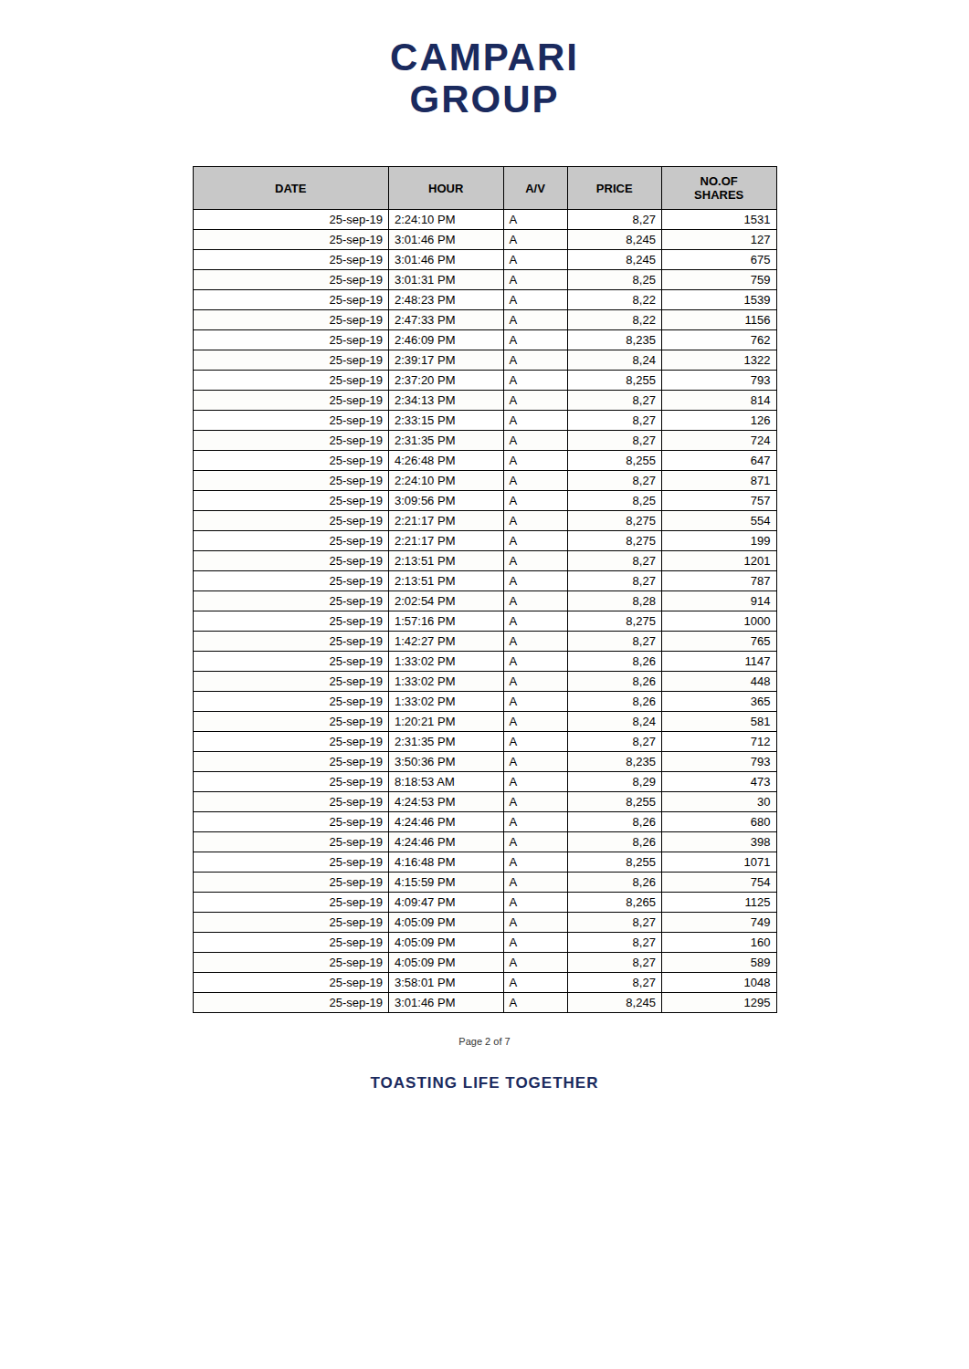CAMPARI
GROUP
| DATE | HOUR | A/V | PRICE | NO.OF SHARES |
| --- | --- | --- | --- | --- |
| 25-sep-19 | 2:24:10 PM | A | 8,27 | 1531 |
| 25-sep-19 | 3:01:46 PM | A | 8,245 | 127 |
| 25-sep-19 | 3:01:46 PM | A | 8,245 | 675 |
| 25-sep-19 | 3:01:31 PM | A | 8,25 | 759 |
| 25-sep-19 | 2:48:23 PM | A | 8,22 | 1539 |
| 25-sep-19 | 2:47:33 PM | A | 8,22 | 1156 |
| 25-sep-19 | 2:46:09 PM | A | 8,235 | 762 |
| 25-sep-19 | 2:39:17 PM | A | 8,24 | 1322 |
| 25-sep-19 | 2:37:20 PM | A | 8,255 | 793 |
| 25-sep-19 | 2:34:13 PM | A | 8,27 | 814 |
| 25-sep-19 | 2:33:15 PM | A | 8,27 | 126 |
| 25-sep-19 | 2:31:35 PM | A | 8,27 | 724 |
| 25-sep-19 | 4:26:48 PM | A | 8,255 | 647 |
| 25-sep-19 | 2:24:10 PM | A | 8,27 | 871 |
| 25-sep-19 | 3:09:56 PM | A | 8,25 | 757 |
| 25-sep-19 | 2:21:17 PM | A | 8,275 | 554 |
| 25-sep-19 | 2:21:17 PM | A | 8,275 | 199 |
| 25-sep-19 | 2:13:51 PM | A | 8,27 | 1201 |
| 25-sep-19 | 2:13:51 PM | A | 8,27 | 787 |
| 25-sep-19 | 2:02:54 PM | A | 8,28 | 914 |
| 25-sep-19 | 1:57:16 PM | A | 8,275 | 1000 |
| 25-sep-19 | 1:42:27 PM | A | 8,27 | 765 |
| 25-sep-19 | 1:33:02 PM | A | 8,26 | 1147 |
| 25-sep-19 | 1:33:02 PM | A | 8,26 | 448 |
| 25-sep-19 | 1:33:02 PM | A | 8,26 | 365 |
| 25-sep-19 | 1:20:21 PM | A | 8,24 | 581 |
| 25-sep-19 | 2:31:35 PM | A | 8,27 | 712 |
| 25-sep-19 | 3:50:36 PM | A | 8,235 | 793 |
| 25-sep-19 | 8:18:53 AM | A | 8,29 | 473 |
| 25-sep-19 | 4:24:53 PM | A | 8,255 | 30 |
| 25-sep-19 | 4:24:46 PM | A | 8,26 | 680 |
| 25-sep-19 | 4:24:46 PM | A | 8,26 | 398 |
| 25-sep-19 | 4:16:48 PM | A | 8,255 | 1071 |
| 25-sep-19 | 4:15:59 PM | A | 8,26 | 754 |
| 25-sep-19 | 4:09:47 PM | A | 8,265 | 1125 |
| 25-sep-19 | 4:05:09 PM | A | 8,27 | 749 |
| 25-sep-19 | 4:05:09 PM | A | 8,27 | 160 |
| 25-sep-19 | 4:05:09 PM | A | 8,27 | 589 |
| 25-sep-19 | 3:58:01 PM | A | 8,27 | 1048 |
| 25-sep-19 | 3:01:46 PM | A | 8,245 | 1295 |
Page 2 of 7
TOASTING LIFE TOGETHER